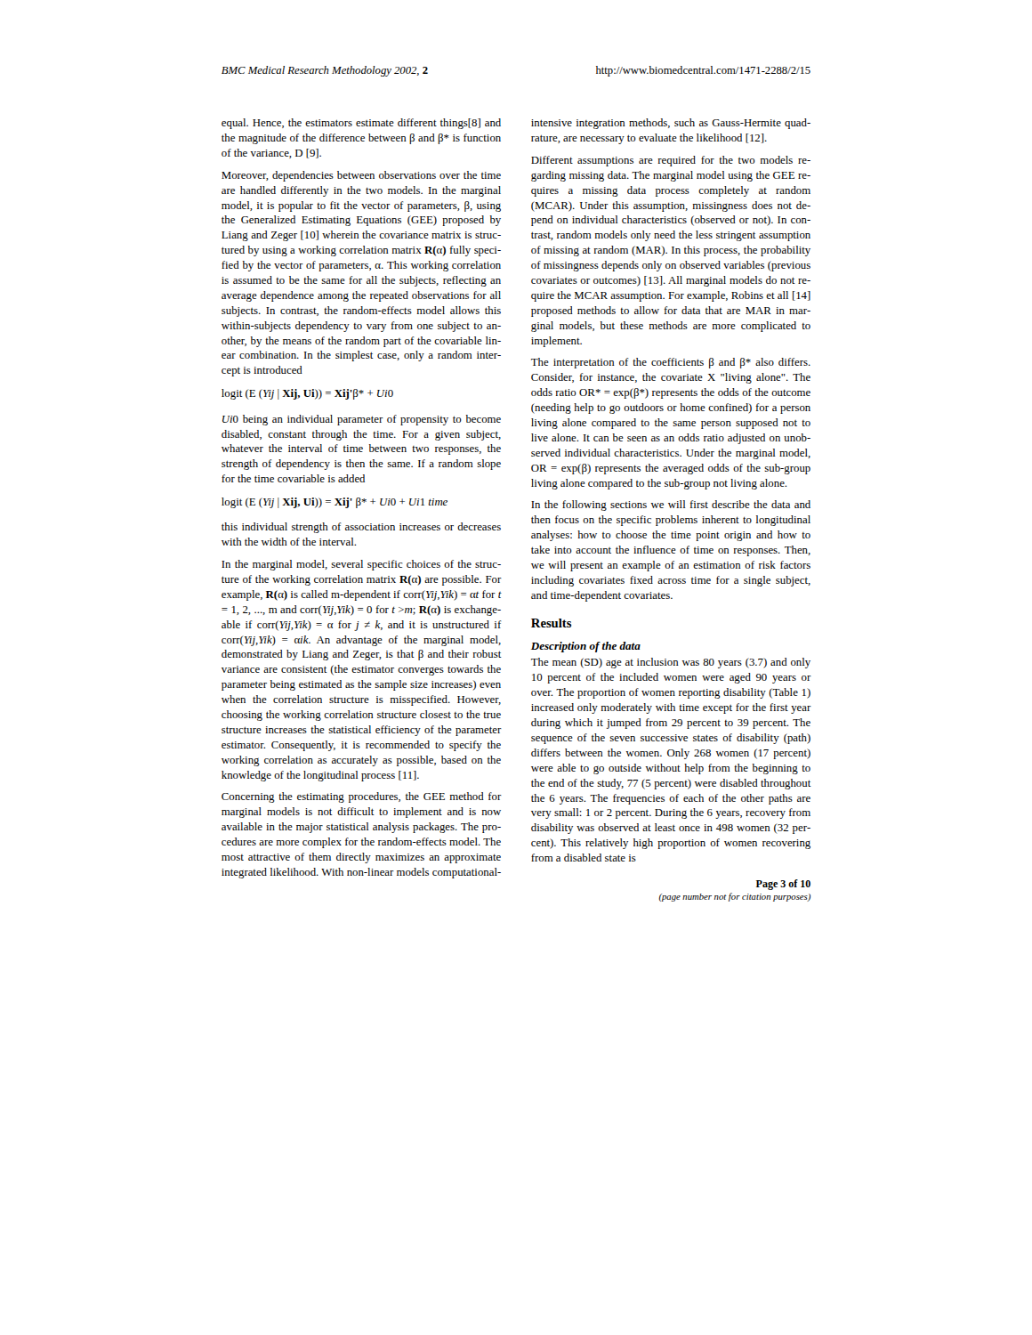BMC Medical Research Methodology 2002, 2
http://www.biomedcentral.com/1471-2288/2/15
equal. Hence, the estimators estimate different things[8] and the magnitude of the difference between β and β* is function of the variance, D [9].
Moreover, dependencies between observations over the time are handled differently in the two models. In the marginal model, it is popular to fit the vector of parameters, β, using the Generalized Estimating Equations (GEE) proposed by Liang and Zeger [10] wherein the covariance matrix is structured by using a working correlation matrix R(α) fully specified by the vector of parameters, α. This working correlation is assumed to be the same for all the subjects, reflecting an average dependence among the repeated observations for all subjects. In contrast, the random-effects model allows this within-subjects dependency to vary from one subject to another, by the means of the random part of the covariable linear combination. In the simplest case, only a random intercept is introduced
logit (E (Yij | Xij, Ui)) = Xij'β* + Ui0
Ui0 being an individual parameter of propensity to become disabled, constant through the time. For a given subject, whatever the interval of time between two responses, the strength of dependency is then the same. If a random slope for the time covariable is added
logit (E (Yij | Xij, Ui)) = Xij' β* + Ui0 + Ui1 time
this individual strength of association increases or decreases with the width of the interval.
In the marginal model, several specific choices of the structure of the working correlation matrix R(α) are possible. For example, R(α) is called m-dependent if corr(Yij,Yik) = αt for t = 1, 2, ..., m and corr(Yij,Yik) = 0 for t >m; R(α) is exchangeable if corr(Yij,Yik) = α for j ≠ k, and it is unstructured if corr(Yij,Yik) = αik. An advantage of the marginal model, demonstrated by Liang and Zeger, is that β and their robust variance are consistent (the estimator converges towards the parameter being estimated as the sample size increases) even when the correlation structure is misspecified. However, choosing the working correlation structure closest to the true structure increases the statistical efficiency of the parameter estimator. Consequently, it is recommended to specify the working correlation as accurately as possible, based on the knowledge of the longitudinal process [11].
Concerning the estimating procedures, the GEE method for marginal models is not difficult to implement and is now available in the major statistical analysis packages. The procedures are more complex for the random-effects model. The most attractive of them directly maximizes an approximate integrated likelihood. With non-linear models computational-intensive integration methods, such as Gauss-Hermite quadrature, are necessary to evaluate the likelihood [12].
Different assumptions are required for the two models regarding missing data. The marginal model using the GEE requires a missing data process completely at random (MCAR). Under this assumption, missingness does not depend on individual characteristics (observed or not). In contrast, random models only need the less stringent assumption of missing at random (MAR). In this process, the probability of missingness depends only on observed variables (previous covariates or outcomes) [13]. All marginal models do not require the MCAR assumption. For example, Robins et all [14] proposed methods to allow for data that are MAR in marginal models, but these methods are more complicated to implement.
The interpretation of the coefficients β and β* also differs. Consider, for instance, the covariate X "living alone". The odds ratio OR* = exp(β*) represents the odds of the outcome (needing help to go outdoors or home confined) for a person living alone compared to the same person supposed not to live alone. It can be seen as an odds ratio adjusted on unobserved individual characteristics. Under the marginal model, OR = exp(β) represents the averaged odds of the sub-group living alone compared to the sub-group not living alone.
In the following sections we will first describe the data and then focus on the specific problems inherent to longitudinal analyses: how to choose the time point origin and how to take into account the influence of time on responses. Then, we will present an example of an estimation of risk factors including covariates fixed across time for a single subject, and time-dependent covariates.
Results
Description of the data
The mean (SD) age at inclusion was 80 years (3.7) and only 10 percent of the included women were aged 90 years or over. The proportion of women reporting disability (Table 1) increased only moderately with time except for the first year during which it jumped from 29 percent to 39 percent. The sequence of the seven successive states of disability (path) differs between the women. Only 268 women (17 percent) were able to go outside without help from the beginning to the end of the study, 77 (5 percent) were disabled throughout the 6 years. The frequencies of each of the other paths are very small: 1 or 2 percent. During the 6 years, recovery from disability was observed at least once in 498 women (32 percent). This relatively high proportion of women recovering from a disabled state is
Page 3 of 10
(page number not for citation purposes)